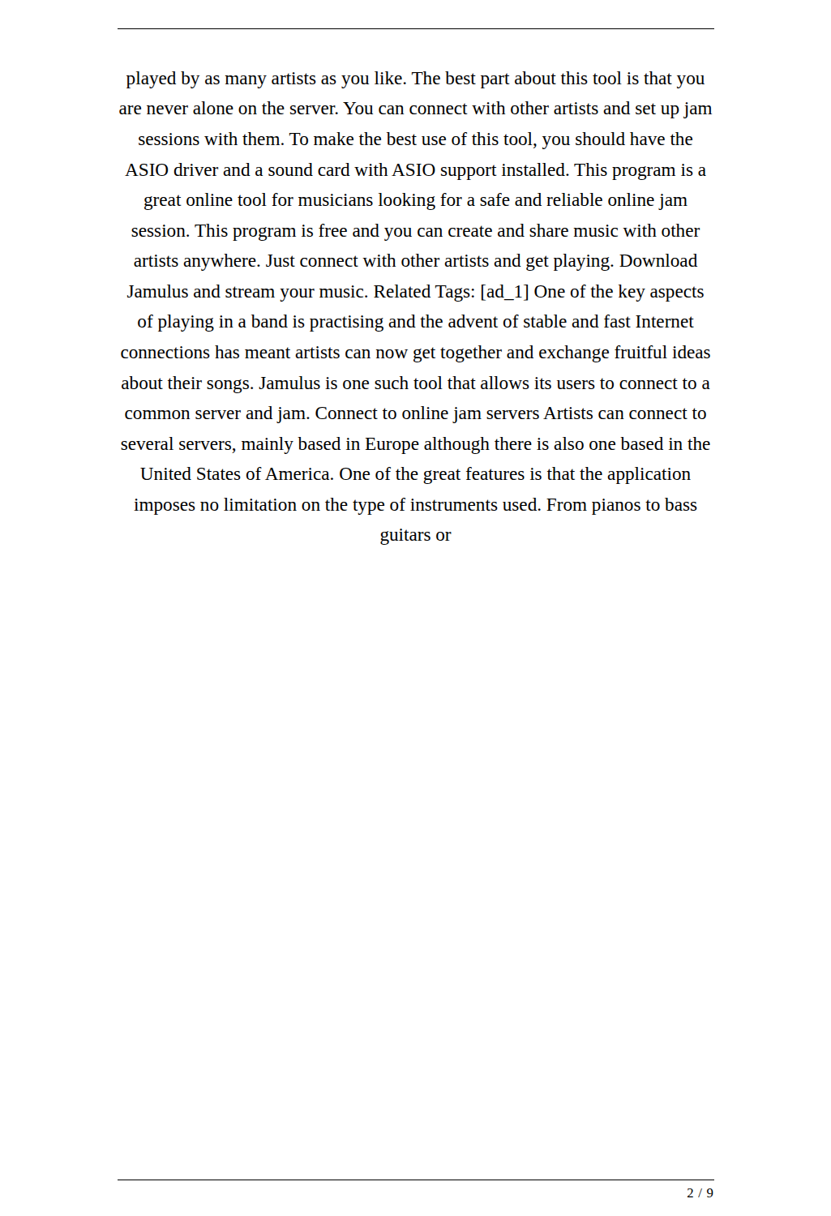played by as many artists as you like. The best part about this tool is that you are never alone on the server. You can connect with other artists and set up jam sessions with them. To make the best use of this tool, you should have the ASIO driver and a sound card with ASIO support installed. This program is a great online tool for musicians looking for a safe and reliable online jam session. This program is free and you can create and share music with other artists anywhere. Just connect with other artists and get playing. Download Jamulus and stream your music. Related Tags: [ad_1] One of the key aspects of playing in a band is practising and the advent of stable and fast Internet connections has meant artists can now get together and exchange fruitful ideas about their songs. Jamulus is one such tool that allows its users to connect to a common server and jam. Connect to online jam servers Artists can connect to several servers, mainly based in Europe although there is also one based in the United States of America. One of the great features is that the application imposes no limitation on the type of instruments used. From pianos to bass guitars or
2 / 9